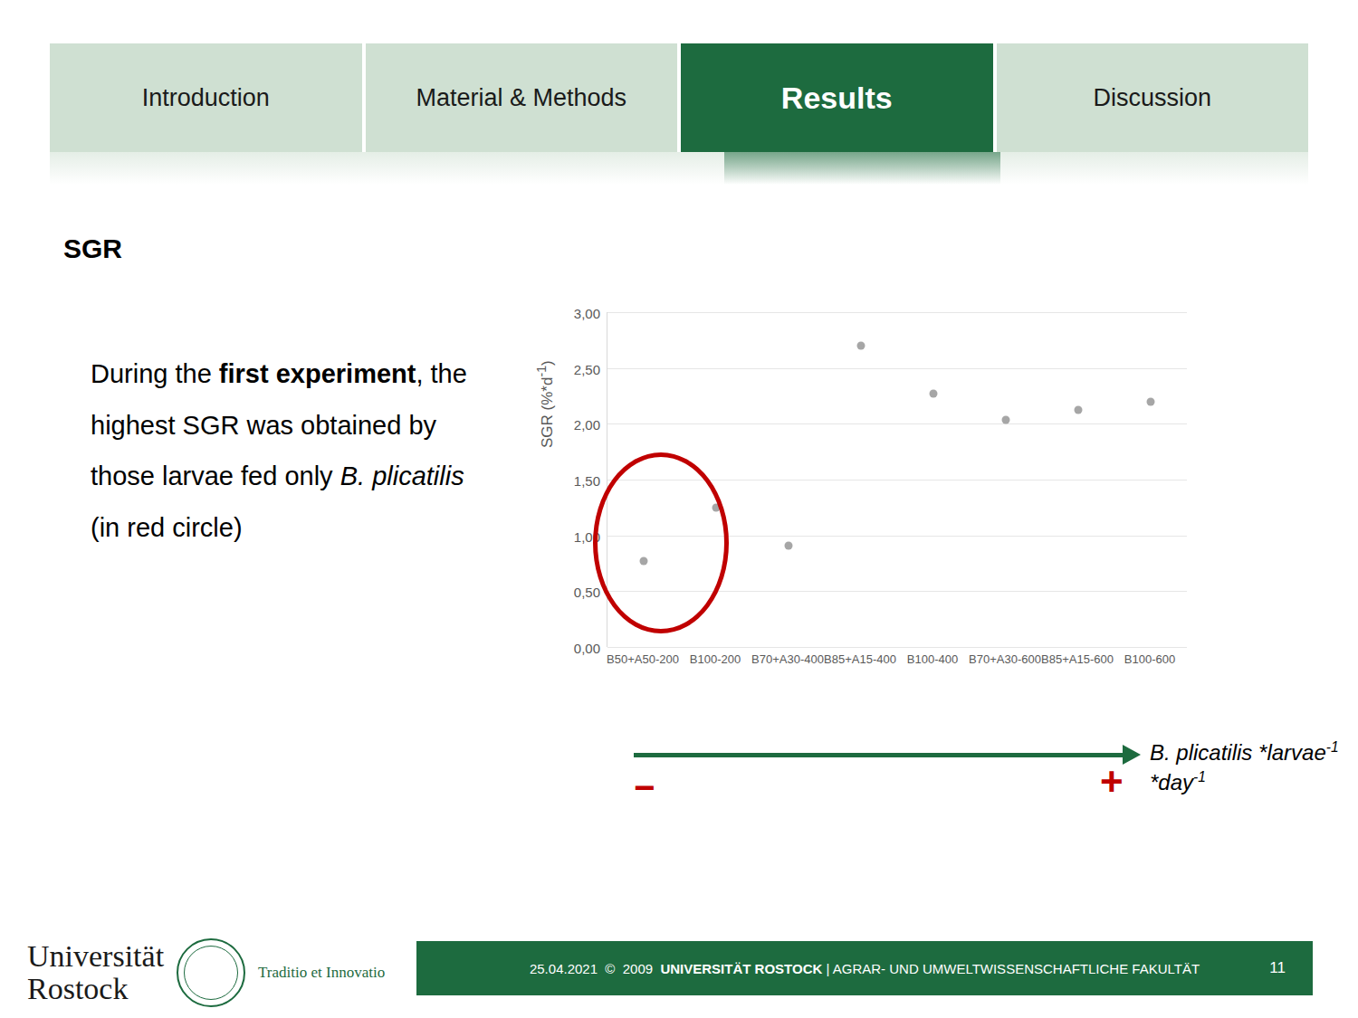Introduction
Material & Methods
Results
Discussion
SGR
During the first experiment, the highest SGR was obtained by those larvae fed only B. plicatilis (in red circle)
SGR (%*d-1)
3,00
2,50
2,00
1,50
1,00
0,50
0,00
B50+A50-200
B100-200
B70+A30-400
B85+A15-400
B100-400
B70+A30-600
B85+A15-600
B100-600
−
+
B. plicatilis *larvae-1
*day-1
25.04.2021 © 2009 UNIVERSITÄT ROSTOCK | AGRAR- UND UMWELTWISSENSCHAFTLICHE FAKULTÄT 11
Universität
Rostock
Traditio et Innovatio